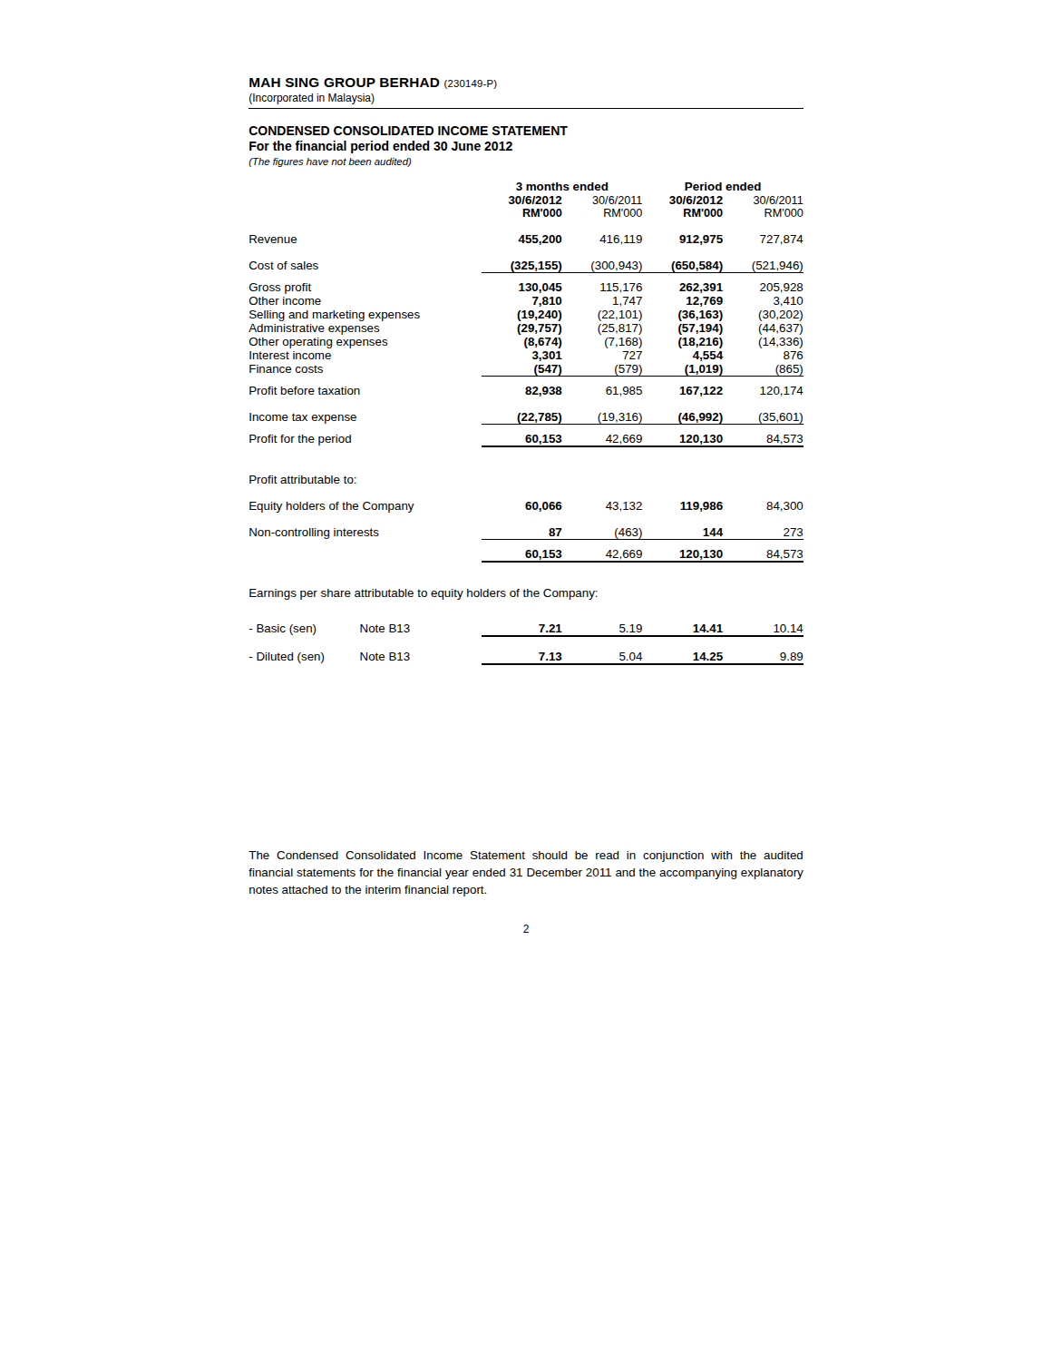MAH SING GROUP BERHAD (230149-P)
(Incorporated in Malaysia)
CONDENSED CONSOLIDATED INCOME STATEMENT
For the financial period ended 30 June 2012
(The figures have not been audited)
| | 3 months ended | Period ended |
| | 30/6/2012 | 30/6/2011 | 30/6/2012 | 30/6/2011 |
| | RM'000 | RM'000 | RM'000 | RM'000 |
| Revenue | 455,200 | 416,119 | 912,975 | 727,874 |
| Cost of sales | (325,155) | (300,943) | (650,584) | (521,946) |
| Gross profit | 130,045 | 115,176 | 262,391 | 205,928 |
| Other income | 7,810 | 1,747 | 12,769 | 3,410 |
| Selling and marketing expenses | (19,240) | (22,101) | (36,163) | (30,202) |
| Administrative expenses | (29,757) | (25,817) | (57,194) | (44,637) |
| Other operating expenses | (8,674) | (7,168) | (18,216) | (14,336) |
| Interest income | 3,301 | 727 | 4,554 | 876 |
| Finance costs | (547) | (579) | (1,019) | (865) |
| Profit before taxation | 82,938 | 61,985 | 167,122 | 120,174 |
| Income tax expense | (22,785) | (19,316) | (46,992) | (35,601) |
| Profit for the period | 60,153 | 42,669 | 120,130 | 84,573 |
| Profit attributable to: | | | | |
| Equity holders of the Company | 60,066 | 43,132 | 119,986 | 84,300 |
| Non-controlling interests | 87 | (463) | 144 | 273 |
| | 60,153 | 42,669 | 120,130 | 84,573 |
Earnings per share attributable to equity holders of the Company:
| - Basic (sen) | Note B13 | 7.21 | 5.19 | 14.41 | 10.14 |
| - Diluted (sen) | Note B13 | 7.13 | 5.04 | 14.25 | 9.89 |
The Condensed Consolidated Income Statement should be read in conjunction with the audited financial statements for the financial year ended 31 December 2011 and the accompanying explanatory notes attached to the interim financial report.
2